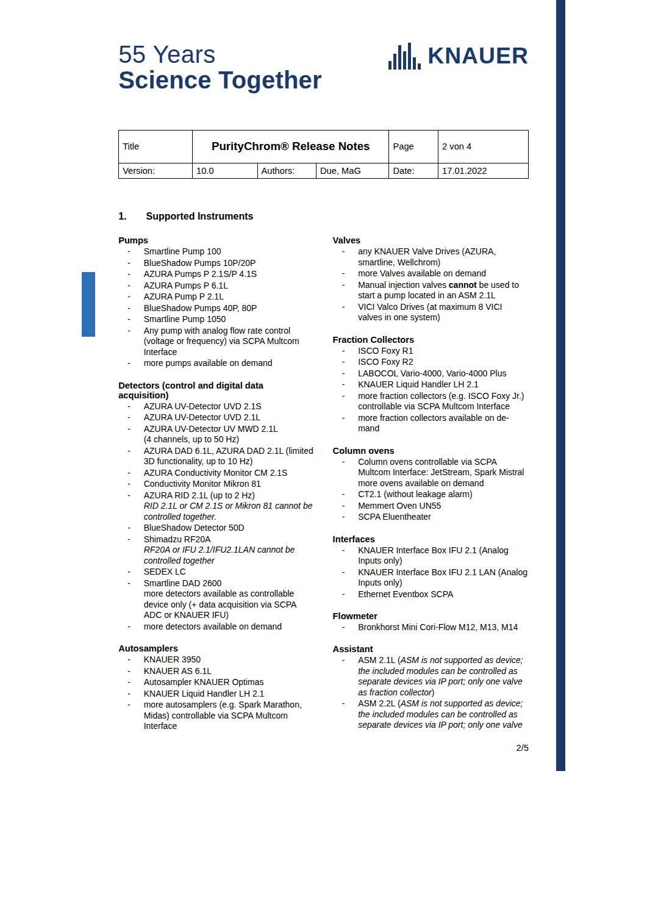55 Years
Science Together
KNAUER
| Title | PurityChrom® Release Notes | Page | 2 von 4 |
| Version: | / 10.0 / Authors: / Due, MaG / | Date: | 17.01.2022 |
1. Supported Instruments
Pumps
Smartline Pump 100
BlueShadow Pumps 10P/20P
AZURA Pumps P 2.1S/P 4.1S
AZURA Pumps P 6.1L
AZURA Pump P 2.1L
BlueShadow Pumps 40P, 80P
Smartline Pump 1050
Any pump with analog flow rate control (voltage or frequency) via SCPA Multcom Interface
more pumps available on demand
Detectors (control and digital data acquisition)
AZURA UV-Detector UVD 2.1S
AZURA UV-Detector UVD 2.1L
AZURA UV-Detector UV MWD 2.1L
(4 channels, up to 50 Hz)
AZURA DAD 6.1L, AZURA DAD 2.1L (limited 3D functionality, up to 10 Hz)
AZURA Conductivity Monitor CM 2.1S
Conductivity Monitor Mikron 81
AZURA RID 2.1L (up to 2 Hz)
RID 2.1L or CM 2.1S or Mikron 81 cannot be controlled together.
BlueShadow Detector 50D
Shimadzu RF20A
RF20A or IFU 2.1/IFU2.1LAN cannot be controlled together
SEDEX LC
Smartline DAD 2600
more detectors available as controllable device only (+ data acquisition via SCPA ADC or KNAUER IFU)
more detectors available on demand
Autosamplers
KNAUER 3950
KNAUER AS 6.1L
Autosampler KNAUER Optimas
KNAUER Liquid Handler LH 2.1
more autosamplers (e.g. Spark Marathon, Midas) controllable via SCPA Multcom Interface
Valves
any KNAUER Valve Drives (AZURA, smartline, Wellchrom)
more Valves available on demand
Manual injection valves cannot be used to start a pump located in an ASM 2.1L
VICI Valco Drives (at maximum 8 VICI valves in one system)
Fraction Collectors
ISCO Foxy R1
ISCO Foxy R2
LABOCOL Vario-4000, Vario-4000 Plus
KNAUER Liquid Handler LH 2.1
more fraction collectors (e.g. ISCO Foxy Jr.) controllable via SCPA Multcom Interface
more fraction collectors available on de-mand
Column ovens
Column ovens controllable via SCPA Multcom Interface: JetStream, Spark Mistral
more ovens available on demand
CT2.1 (without leakage alarm)
Memmert Oven UN55
SCPA Eluentheater
Interfaces
KNAUER Interface Box IFU 2.1 (Analog Inputs only)
KNAUER Interface Box IFU 2.1 LAN (Analog Inputs only)
Ethernet Eventbox SCPA
Flowmeter
Bronkhorst Mini Cori-Flow M12, M13, M14
Assistant
ASM 2.1L (ASM is not supported as device; the included modules can be controlled as separate devices via IP port; only one valve as fraction collector)
ASM 2.2L (ASM is not supported as device; the included modules can be controlled as separate devices via IP port; only one valve
2/5